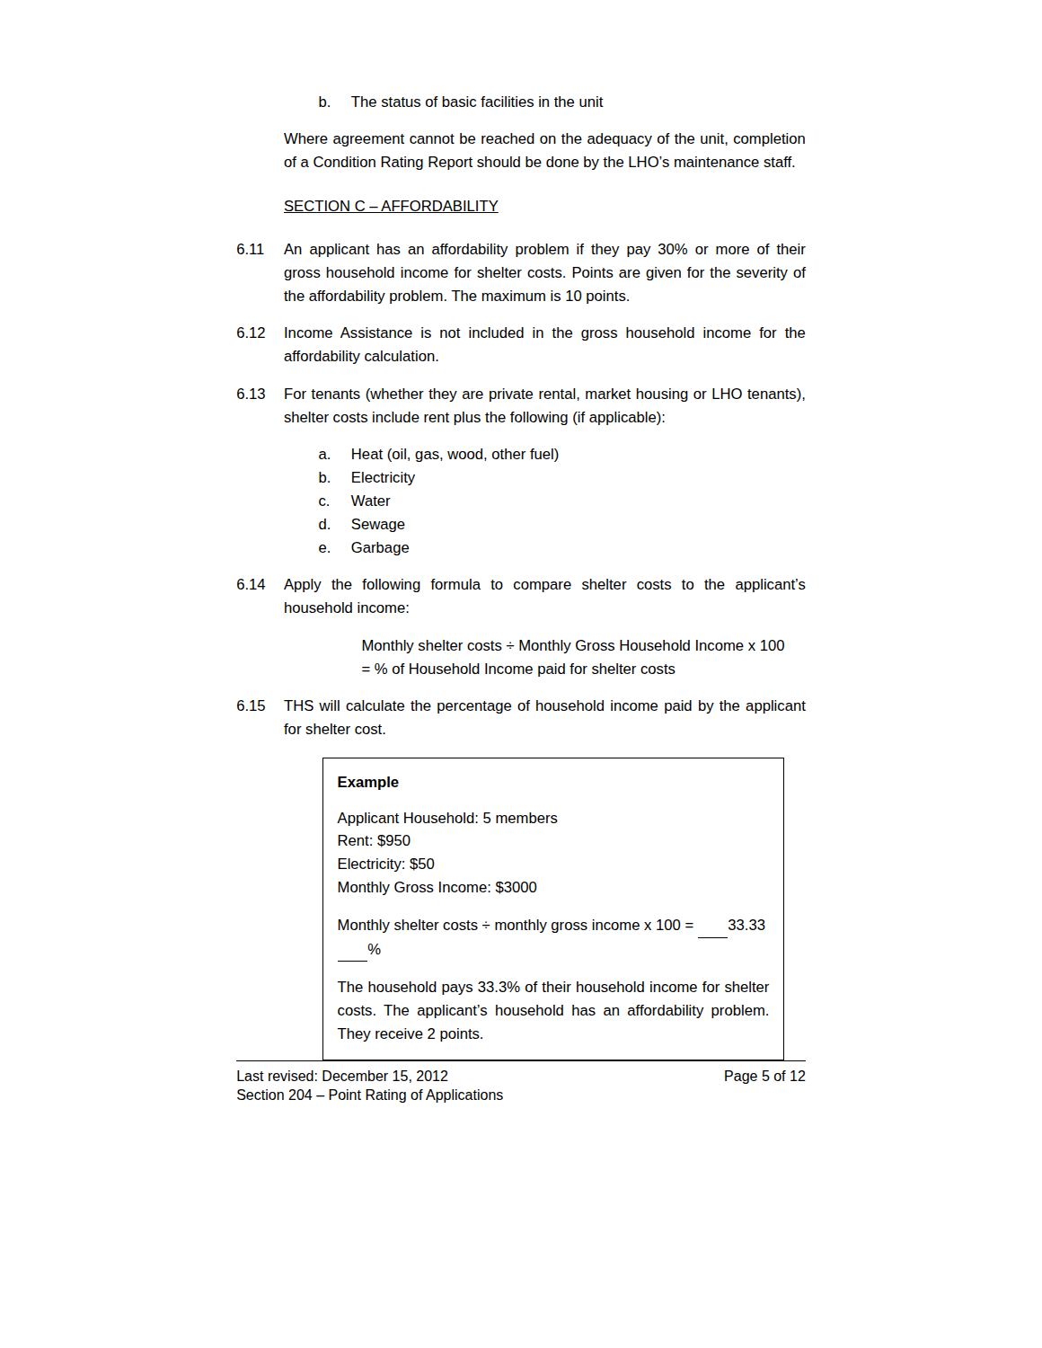b.
The status of basic facilities in the unit
Where agreement cannot be reached on the adequacy of the unit, completion of a Condition Rating Report should be done by the LHO’s maintenance staff.
SECTION C – AFFORDABILITY
6.11
An applicant has an affordability problem if they pay 30% or more of their gross household income for shelter costs. Points are given for the severity of the affordability problem. The maximum is 10 points.
6.12
Income Assistance is not included in the gross household income for the affordability calculation.
6.13
For tenants (whether they are private rental, market housing or LHO tenants), shelter costs include rent plus the following (if applicable):
a.
Heat (oil, gas, wood, other fuel)
b.
Electricity
c.
Water
d.
Sewage
e.
Garbage
6.14
Apply the following formula to compare shelter costs to the applicant’s household income:
Monthly shelter costs ÷ Monthly Gross Household Income x 100
= % of Household Income paid for shelter costs
6.15
THS will calculate the percentage of household income paid by the applicant for shelter cost.
Example
Applicant Household: 5 members
Rent: $950
Electricity: $50
Monthly Gross Income: $3000
Monthly shelter costs ÷ monthly gross income x 100 = 33.33 %
The household pays 33.3% of their household income for shelter costs. The applicant’s household has an affordability problem. They receive 2 points.
Last revised: December 15, 2012
Page 5 of 12
Section 204 – Point Rating of Applications